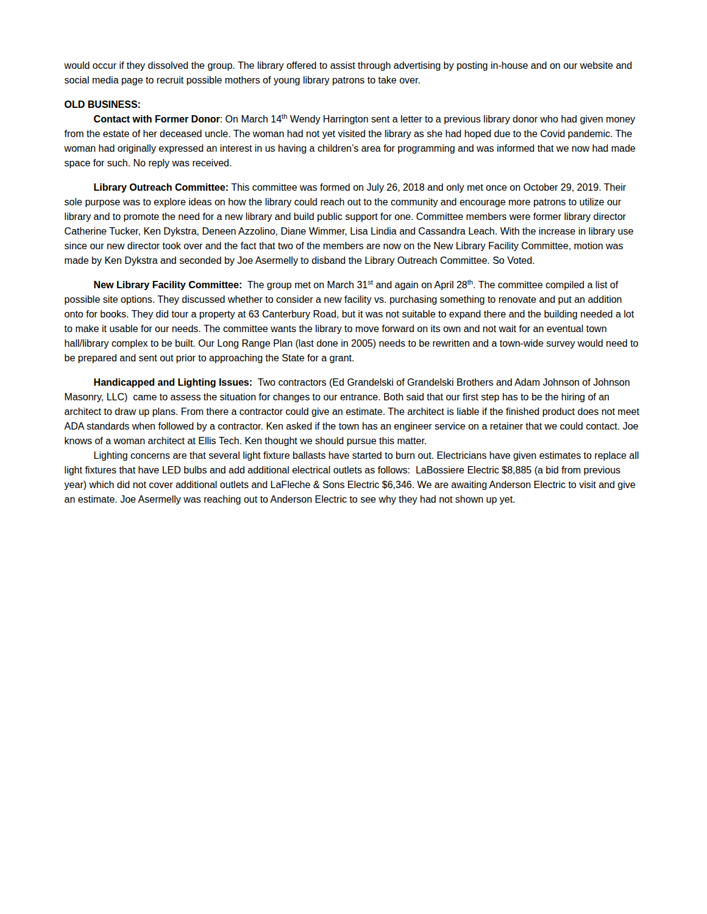would occur if they dissolved the group. The library offered to assist through advertising by posting in-house and on our website and social media page to recruit possible mothers of young library patrons to take over.
OLD BUSINESS:
Contact with Former Donor: On March 14th Wendy Harrington sent a letter to a previous library donor who had given money from the estate of her deceased uncle. The woman had not yet visited the library as she had hoped due to the Covid pandemic. The woman had originally expressed an interest in us having a children’s area for programming and was informed that we now had made space for such. No reply was received.
Library Outreach Committee: This committee was formed on July 26, 2018 and only met once on October 29, 2019. Their sole purpose was to explore ideas on how the library could reach out to the community and encourage more patrons to utilize our library and to promote the need for a new library and build public support for one. Committee members were former library director Catherine Tucker, Ken Dykstra, Deneen Azzolino, Diane Wimmer, Lisa Lindia and Cassandra Leach. With the increase in library use since our new director took over and the fact that two of the members are now on the New Library Facility Committee, motion was made by Ken Dykstra and seconded by Joe Asermelly to disband the Library Outreach Committee. So Voted.
New Library Facility Committee: The group met on March 31st and again on April 28th. The committee compiled a list of possible site options. They discussed whether to consider a new facility vs. purchasing something to renovate and put an addition onto for books. They did tour a property at 63 Canterbury Road, but it was not suitable to expand there and the building needed a lot to make it usable for our needs. The committee wants the library to move forward on its own and not wait for an eventual town hall/library complex to be built. Our Long Range Plan (last done in 2005) needs to be rewritten and a town-wide survey would need to be prepared and sent out prior to approaching the State for a grant.
Handicapped and Lighting Issues: Two contractors (Ed Grandelski of Grandelski Brothers and Adam Johnson of Johnson Masonry, LLC) came to assess the situation for changes to our entrance. Both said that our first step has to be the hiring of an architect to draw up plans. From there a contractor could give an estimate. The architect is liable if the finished product does not meet ADA standards when followed by a contractor. Ken asked if the town has an engineer service on a retainer that we could contact. Joe knows of a woman architect at Ellis Tech. Ken thought we should pursue this matter.
Lighting concerns are that several light fixture ballasts have started to burn out. Electricians have given estimates to replace all light fixtures that have LED bulbs and add additional electrical outlets as follows: LaBossiere Electric $8,885 (a bid from previous year) which did not cover additional outlets and LaFleche & Sons Electric $6,346. We are awaiting Anderson Electric to visit and give an estimate. Joe Asermelly was reaching out to Anderson Electric to see why they had not shown up yet.